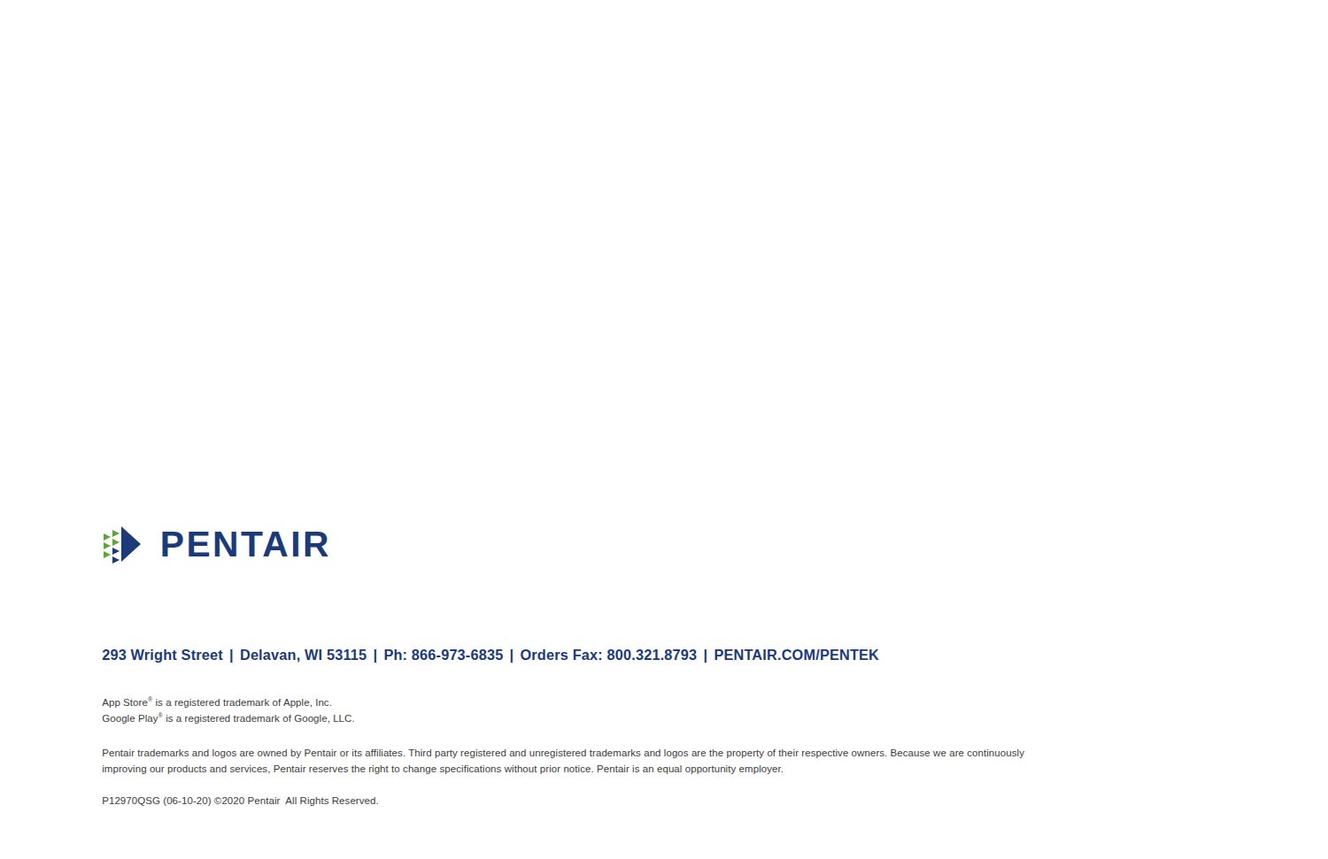PENTAIR
293 Wright Street|Delavan, WI 53115|Ph: 866-973-6835|Orders Fax: 800.321.8793|PENTAIR.COM/PENTEK
App Store® is a registered trademark of Apple, Inc. Google Play® is a registered trademark of Google, LLC.
Pentair trademarks and logos are owned by Pentair or its affiliates. Third party registered and unregistered trademarks and logos are the property of their respective owners. Because we are continuously improving our products and services, Pentair reserves the right to change specifications without prior notice. Pentair is an equal opportunity employer.
P12970QSG (06-10-20) ©2020 Pentair All Rights Reserved.